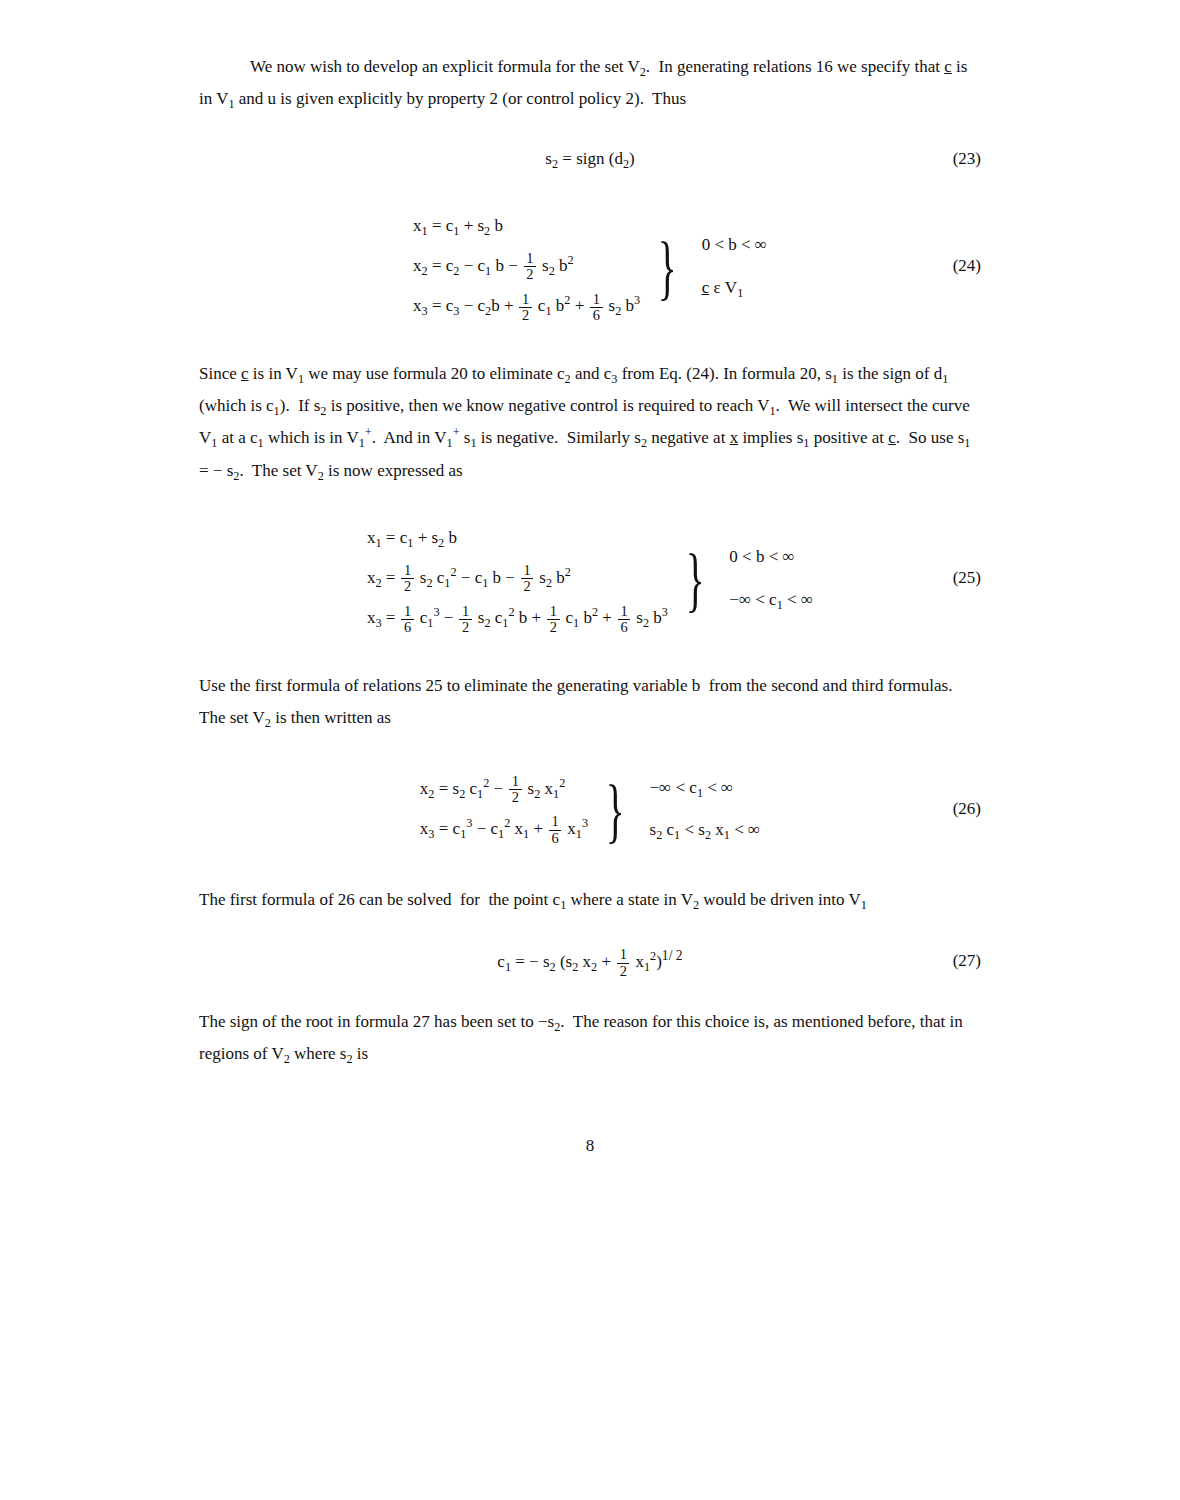We now wish to develop an explicit formula for the set V2. In generating relations 16 we specify that c is in V1 and u is given explicitly by property 2 (or control policy 2). Thus
s2 = sign (d2)
(23)
x1 = c1 + s2 b
x2 = c2 − c1 b − 12 s2 b2
x3 = c3 − c2b + 12 c1 b2 + 16 s2 b3
}
0 < b < ∞
c ε V1
(24)
Since c is in V1 we may use formula 20 to eliminate c2 and c3 from Eq. (24). In formula 20, s1 is the sign of d1 (which is c1). If s2 is positive, then we know negative control is required to reach V1. We will intersect the curve V1 at a c1 which is in V1+. And in V1+ s1 is negative. Similarly s2 negative at x implies s1 positive at c. So use s1 = − s2. The set V2 is now expressed as
x1 = c1 + s2 b
x2 = 12 s2 c12 − c1 b − 12 s2 b2
x3 = 16 c13 − 12 s2 c12 b + 12 c1 b2 + 16 s2 b3
}
0 < b < ∞
−∞ < c1 < ∞
(25)
Use the first formula of relations 25 to eliminate the generating variable b from the second and third formulas. The set V2 is then written as
x2 = s2 c12 − 12 s2 x12
x3 = c13 − c12 x1 + 16 x13
}
−∞ < c1 < ∞
s2 c1 < s2 x1 < ∞
(26)
The first formula of 26 can be solved for the point c1 where a state in V2 would be driven into V1
c1 = − s2 (s2 x2 + 12 x12)1/ 2
(27)
The sign of the root in formula 27 has been set to −s2. The reason for this choice is, as mentioned before, that in regions of V2 where s2 is
8